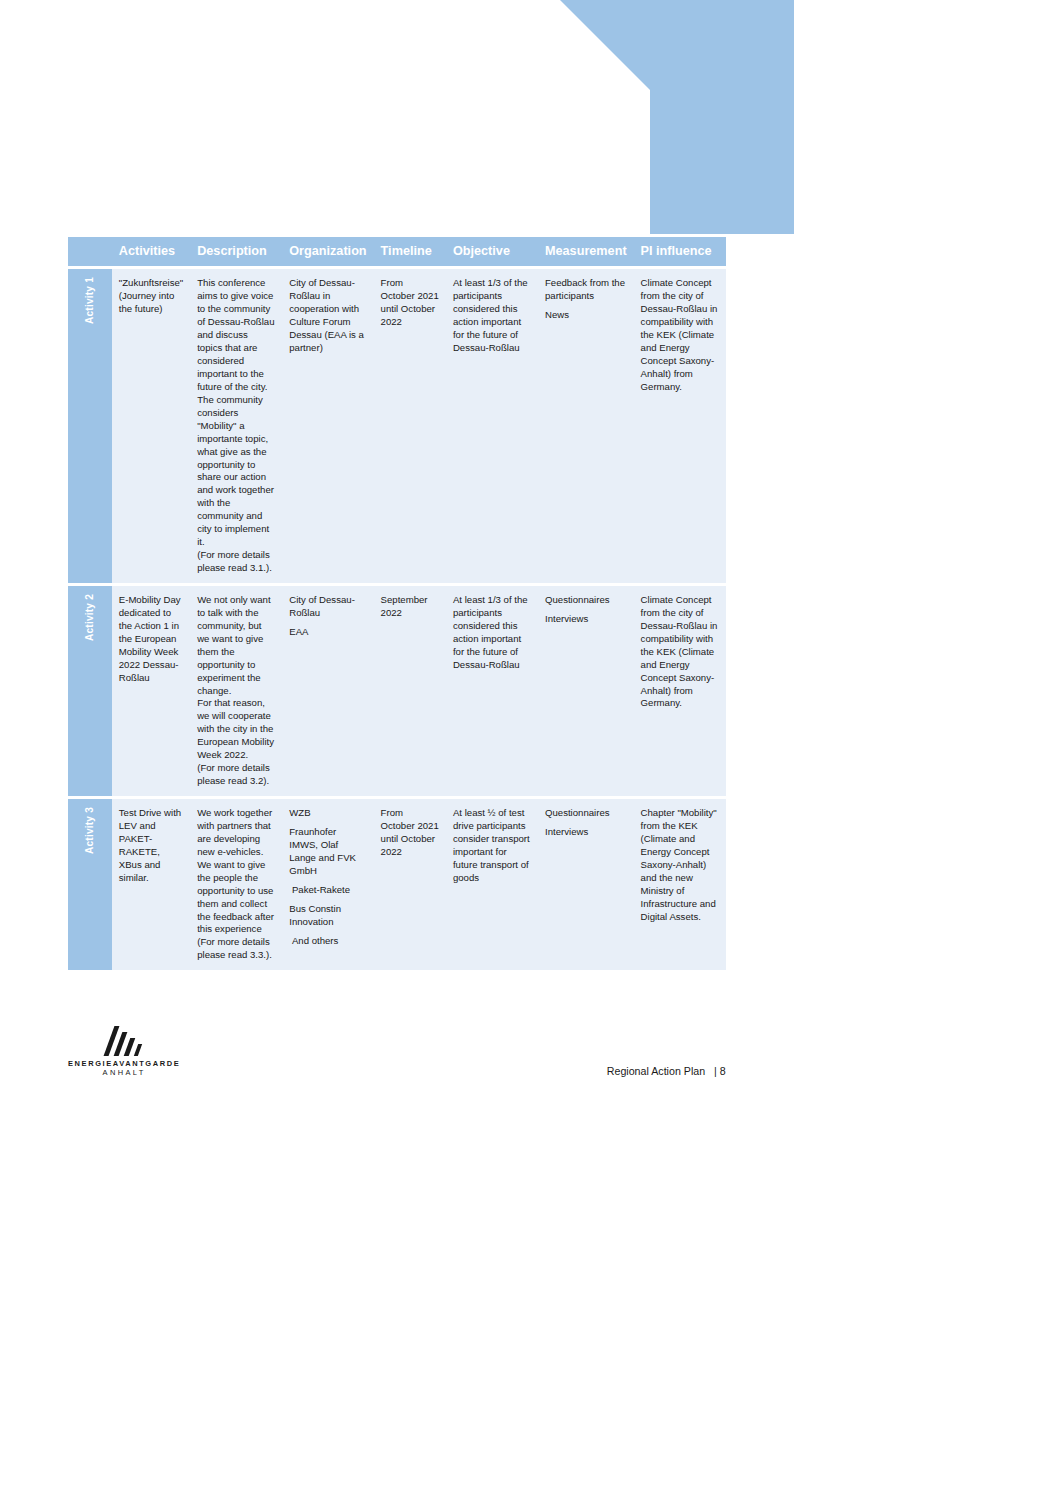| | Activities | Description | Organization | Timeline | Objective | Measurement | PI influence |
| --- | --- | --- | --- | --- | --- | --- | --- |
| Activity 1 | "Zukunftsreise" (Journey into the future) | This conference aims to give voice to the community of Dessau-Roßlau and discuss topics that are considered important to the future of the city. The community considers "Mobility" a importante topic, what give as the opportunity to share our action and work together with the community and city to implement it. (For more details please read 3.1.). | City of Dessau-Roßlau in cooperation with Culture Forum Dessau (EAA is a partner) | From October 2021 until October 2022 | At least 1/3 of the participants considered this action important for the future of Dessau-Roßlau | Feedback from the participants News | Climate Concept from the city of Dessau-Roßlau in compatibility with the KEK (Climate and Energy Concept Saxony-Anhalt) from Germany. |
| Activity 2 | E-Mobility Day dedicated to the Action 1 in the European Mobility Week 2022 Dessau-Roßlau | We not only want to talk with the community, but we want to give them the opportunity to experiment the change. For that reason, we will cooperate with the city in the European Mobility Week 2022. (For more details please read 3.2). | City of Dessau-Roßlau EAA | September 2022 | At least 1/3 of the participants considered this action important for the future of Dessau-Roßlau | Questionnaires Interviews | Climate Concept from the city of Dessau-Roßlau in compatibility with the KEK (Climate and Energy Concept Saxony-Anhalt) from Germany. |
| Activity 3 | Test Drive with LEV and PAKET-RAKETE, XBus and similar. | We work together with partners that are developing new e-vehicles. We want to give the people the opportunity to use them and collect the feedback after this experience (For more details please read 3.3.). | WZB Fraunhofer IMWS, Olaf Lange and FVK GmbH Paket-Rakete Bus Constin Innovation And others | From October 2021 until October 2022 | At least ½ of test drive participants consider transport important for future transport of goods | Questionnaires Interviews | Chapter "Mobility" from the KEK (Climate and Energy Concept Saxony-Anhalt) and the new Ministry of Infrastructure and Digital Assets. |
ENERGIEAVANTGARDE
ANHALT
Regional Action Plan | 8